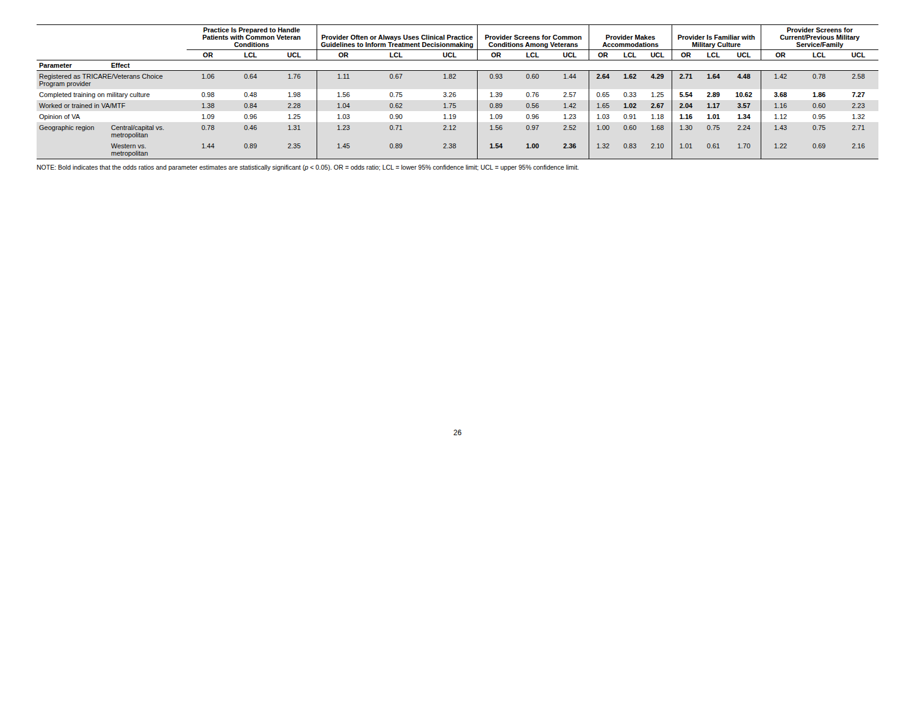| | | Practice Is Prepared to Handle Patients with Common Veteran Conditions | Provider Often or Always Uses Clinical Practice Guidelines to Inform Treatment Decisionmaking | Provider Screens for Common Conditions Among Veterans | Provider Makes Accommodations | Provider Is Familiar with Military Culture | Provider Screens for Current/Previous Military Service/Family |
| --- | --- | --- | --- | --- | --- | --- | --- |
| OR | LCL | UCL | OR | LCL | UCL | OR | LCL | UCL | OR | LCL | UCL | OR | LCL | UCL | OR | LCL | UCL |
| Parameter | Effect | |
| Registered as TRICARE/Veterans Choice Program provider | 1.06 | 0.64 | 1.76 | 1.11 | 0.67 | 1.82 | 0.93 | 0.60 | 1.44 | 2.64 | 1.62 | 4.29 | 2.71 | 1.64 | 4.48 | 1.42 | 0.78 | 2.58 |
| Completed training on military culture | 0.98 | 0.48 | 1.98 | 1.56 | 0.75 | 3.26 | 1.39 | 0.76 | 2.57 | 0.65 | 0.33 | 1.25 | 5.54 | 2.89 | 10.62 | 3.68 | 1.86 | 7.27 |
| Worked or trained in VA/MTF | 1.38 | 0.84 | 2.28 | 1.04 | 0.62 | 1.75 | 0.89 | 0.56 | 1.42 | 1.65 | 1.02 | 2.67 | 2.04 | 1.17 | 3.57 | 1.16 | 0.60 | 2.23 |
| Opinion of VA | 1.09 | 0.96 | 1.25 | 1.03 | 0.90 | 1.19 | 1.09 | 0.96 | 1.23 | 1.03 | 0.91 | 1.18 | 1.16 | 1.01 | 1.34 | 1.12 | 0.95 | 1.32 |
| Geographic region | Central/capital vs. metropolitan | 0.78 | 0.46 | 1.31 | 1.23 | 0.71 | 2.12 | 1.56 | 0.97 | 2.52 | 1.00 | 0.60 | 1.68 | 1.30 | 0.75 | 2.24 | 1.43 | 0.75 | 2.71 |
| Western vs. metropolitan | 1.44 | 0.89 | 2.35 | 1.45 | 0.89 | 2.38 | 1.54 | 1.00 | 2.36 | 1.32 | 0.83 | 2.10 | 1.01 | 0.61 | 1.70 | 1.22 | 0.69 | 2.16 |
NOTE: Bold indicates that the odds ratios and parameter estimates are statistically significant (p < 0.05). OR = odds ratio; LCL = lower 95% confidence limit; UCL = upper 95% confidence limit.
26